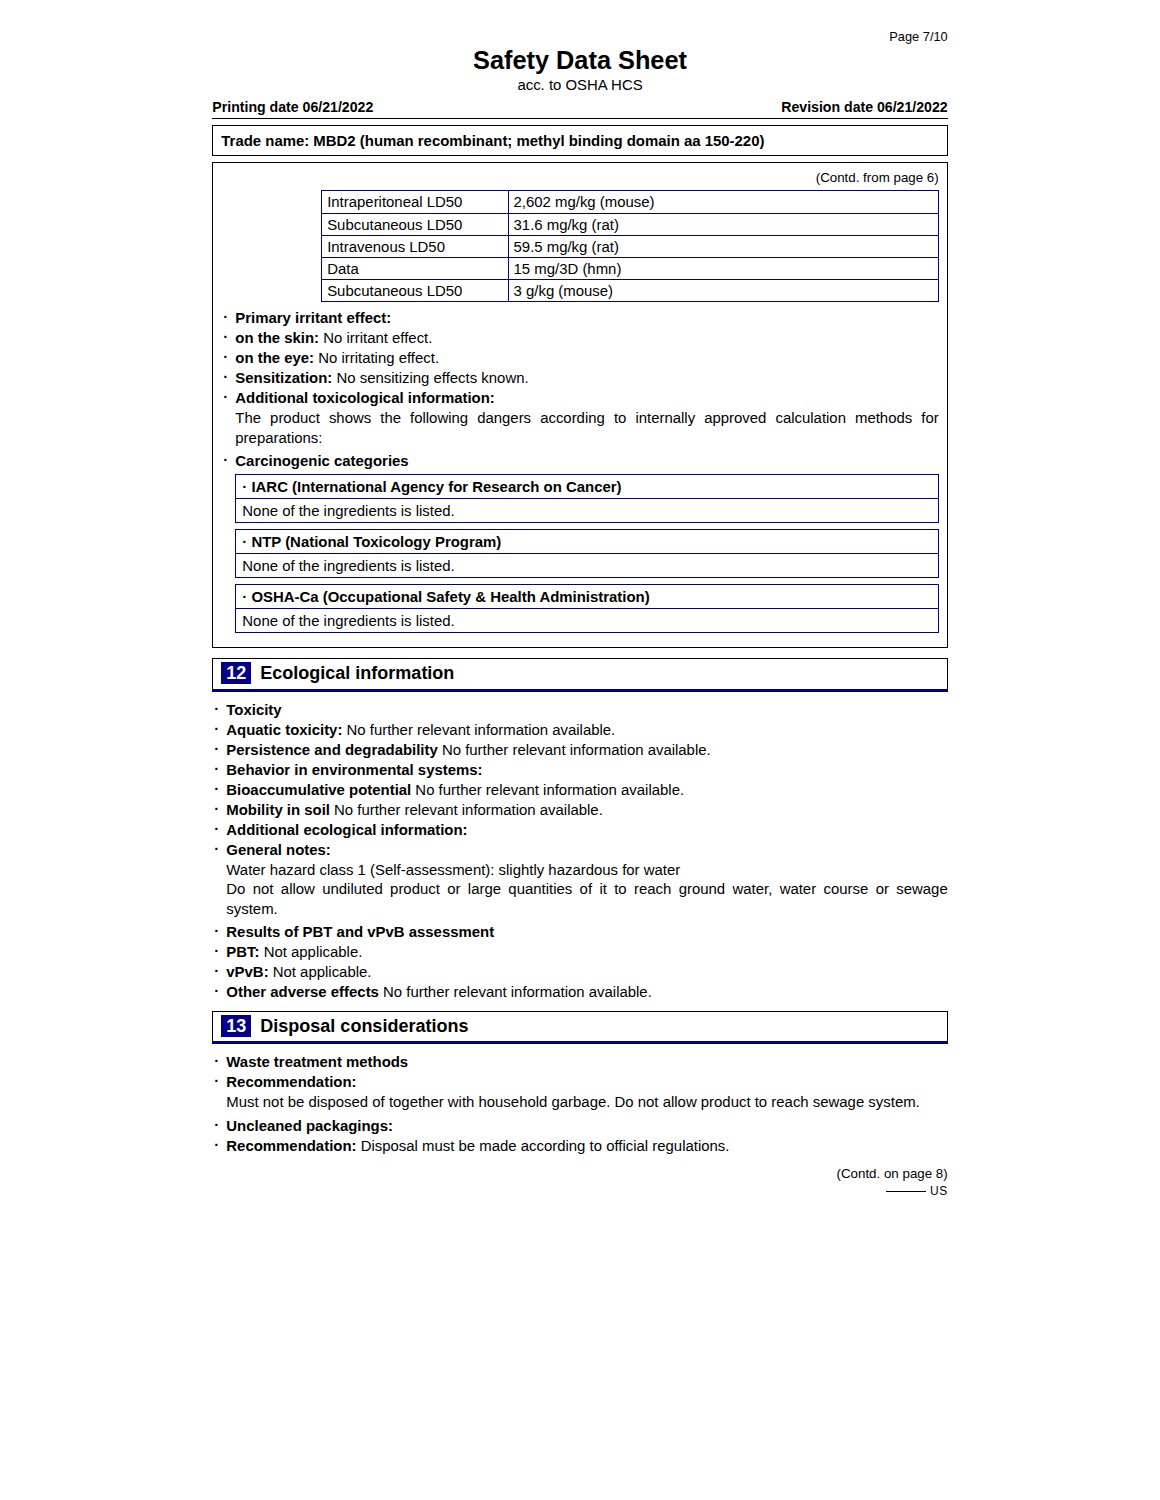Page 7/10
Safety Data Sheet
acc. to OSHA HCS
Printing date 06/21/2022 Revision date 06/21/2022
Trade name: MBD2 (human recombinant; methyl binding domain aa 150-220)
(Contd. from page 6)
| | Intraperitoneal LD50 | 2,602 mg/kg (mouse) |
| Subcutaneous LD50 | 31.6 mg/kg (rat) |
| Intravenous LD50 | 59.5 mg/kg (rat) |
| Data | 15 mg/3D (hmn) |
| Subcutaneous LD50 | 3 g/kg (mouse) |
Primary irritant effect:
on the skin: No irritant effect.
on the eye: No irritating effect.
Sensitization: No sensitizing effects known.
Additional toxicological information:
The product shows the following dangers according to internally approved calculation methods for preparations:
Carcinogenic categories
· IARC (International Agency for Research on Cancer)
None of the ingredients is listed.
· NTP (National Toxicology Program)
None of the ingredients is listed.
· OSHA-Ca (Occupational Safety & Health Administration)
None of the ingredients is listed.
12 Ecological information
Toxicity
Aquatic toxicity: No further relevant information available.
Persistence and degradability No further relevant information available.
Behavior in environmental systems:
Bioaccumulative potential No further relevant information available.
Mobility in soil No further relevant information available.
Additional ecological information:
General notes:
Water hazard class 1 (Self-assessment): slightly hazardous for water
Do not allow undiluted product or large quantities of it to reach ground water, water course or sewage system.
Results of PBT and vPvB assessment
PBT: Not applicable.
vPvB: Not applicable.
Other adverse effects No further relevant information available.
13 Disposal considerations
Waste treatment methods
Recommendation:
Must not be disposed of together with household garbage. Do not allow product to reach sewage system.
Uncleaned packagings:
Recommendation: Disposal must be made according to official regulations.
(Contd. on page 8)
US